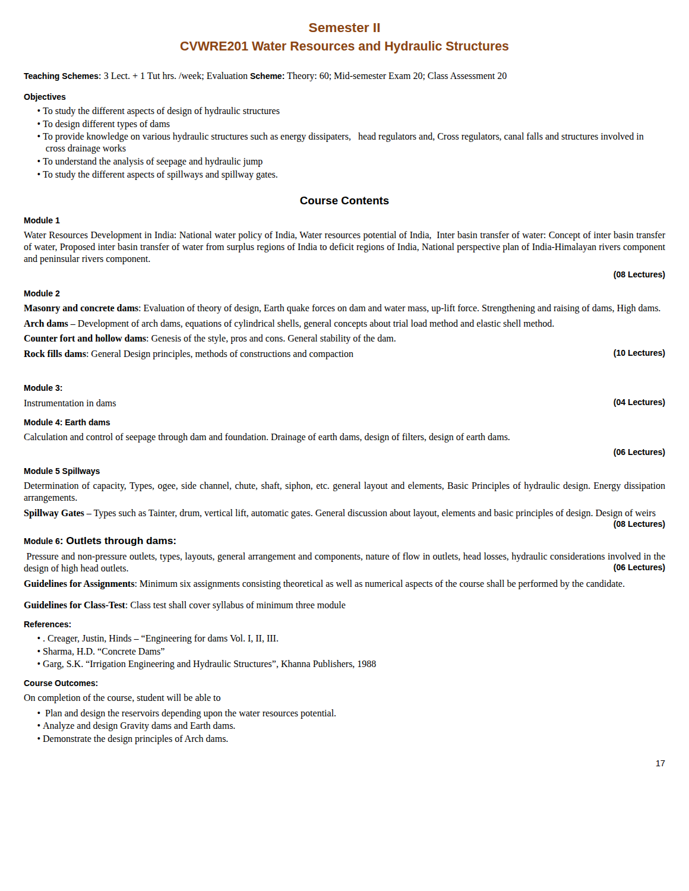Semester II
CVWRE201 Water Resources and Hydraulic Structures
Teaching Schemes: 3 Lect. + 1 Tut hrs. /week; Evaluation Scheme: Theory: 60; Mid-semester Exam 20; Class Assessment 20
Objectives
To study the different aspects of design of hydraulic structures
To design different types of dams
To provide knowledge on various hydraulic structures such as energy dissipaters, head regulators and, Cross regulators, canal falls and structures involved in cross drainage works
To understand the analysis of seepage and hydraulic jump
To study the different aspects of spillways and spillway gates.
Course Contents
Module 1
Water Resources Development in India: National water policy of India, Water resources potential of India, Inter basin transfer of water: Concept of inter basin transfer of water, Proposed inter basin transfer of water from surplus regions of India to deficit regions of India, National perspective plan of India-Himalayan rivers component and peninsular rivers component.
(08 Lectures)
Module 2
Masonry and concrete dams: Evaluation of theory of design, Earth quake forces on dam and water mass, up-lift force. Strengthening and raising of dams, High dams.
Arch dams – Development of arch dams, equations of cylindrical shells, general concepts about trial load method and elastic shell method.
Counter fort and hollow dams: Genesis of the style, pros and cons. General stability of the dam.
Rock fills dams: General Design principles, methods of constructions and compaction (10 Lectures)
Module 3:
Instrumentation in dams (04 Lectures)
Module 4: Earth dams
Calculation and control of seepage through dam and foundation. Drainage of earth dams, design of filters, design of earth dams.
(06 Lectures)
Module 5 Spillways
Determination of capacity, Types, ogee, side channel, chute, shaft, siphon, etc. general layout and elements, Basic Principles of hydraulic design. Energy dissipation arrangements.
Spillway Gates – Types such as Tainter, drum, vertical lift, automatic gates. General discussion about layout, elements and basic principles of design. Design of weirs (08 Lectures)
Module 6: Outlets through dams:
Pressure and non-pressure outlets, types, layouts, general arrangement and components, nature of flow in outlets, head losses, hydraulic considerations involved in the design of high head outlets. (06 Lectures)
Guidelines for Assignments: Minimum six assignments consisting theoretical as well as numerical aspects of the course shall be performed by the candidate.
Guidelines for Class-Test: Class test shall cover syllabus of minimum three module
References:
. Creager, Justin, Hinds – “Engineering for dams Vol. I, II, III.
Sharma, H.D. “Concrete Dams”
Garg, S.K. “Irrigation Engineering and Hydraulic Structures”, Khanna Publishers, 1988
Course Outcomes:
On completion of the course, student will be able to
Plan and design the reservoirs depending upon the water resources potential.
Analyze and design Gravity dams and Earth dams.
Demonstrate the design principles of Arch dams.
17